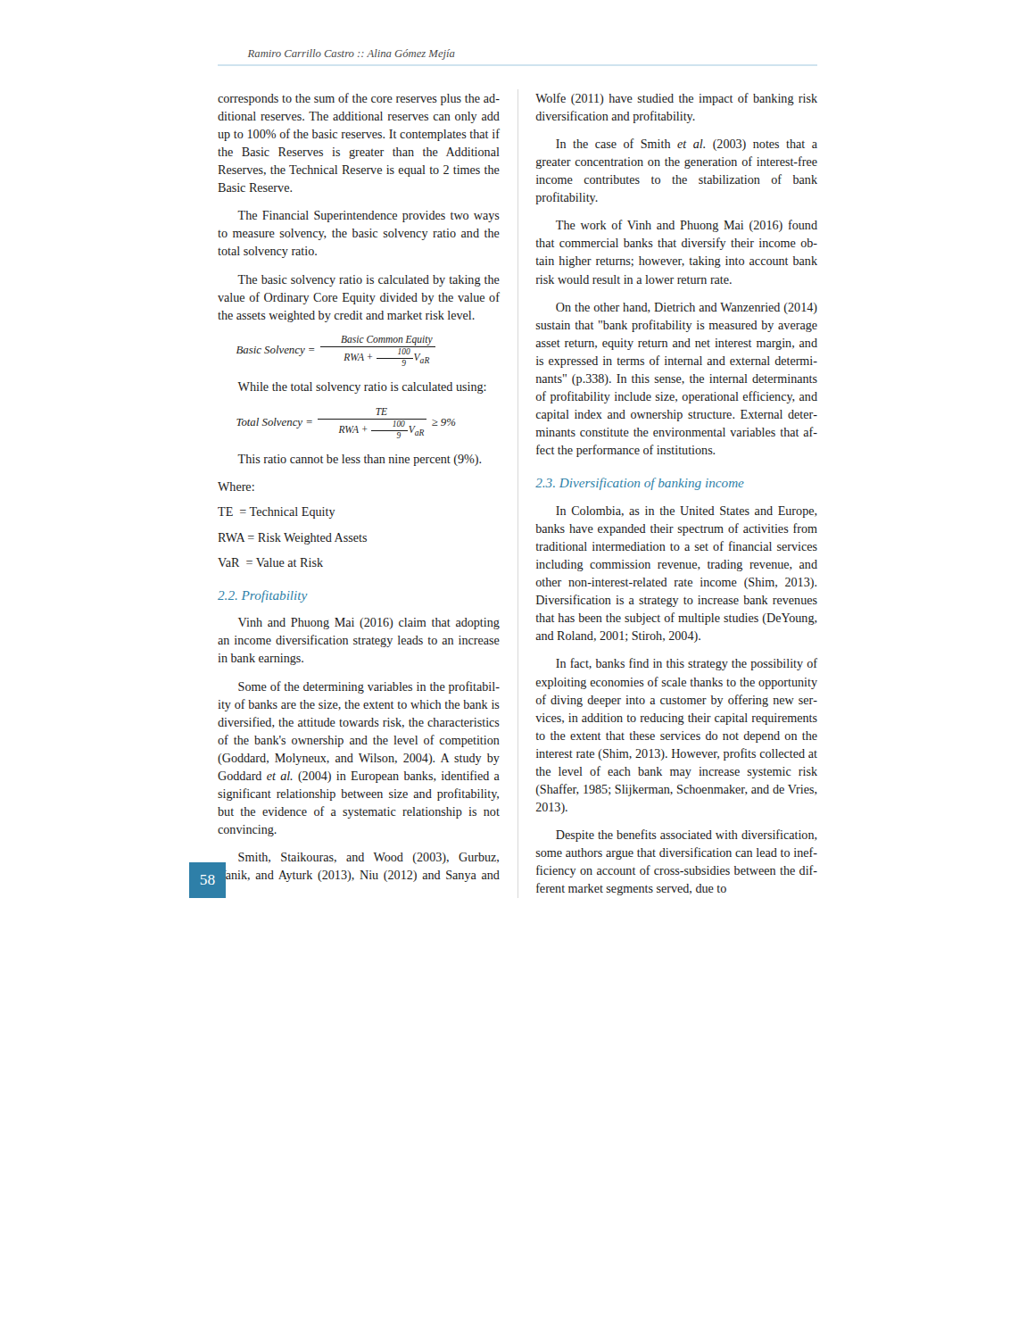Ramiro Carrillo Castro :: Alina Gómez Mejía
corresponds to the sum of the core reserves plus the additional reserves. The additional reserves can only add up to 100% of the basic reserves. It contemplates that if the Basic Reserves is greater than the Additional Reserves, the Technical Reserve is equal to 2 times the Basic Reserve.
The Financial Superintendence provides two ways to measure solvency, the basic solvency ratio and the total solvency ratio.
The basic solvency ratio is calculated by taking the value of Ordinary Core Equity divided by the value of the assets weighted by credit and market risk level.
Basic Solvency = Basic Common Equity RWA + 1009 VaR
While the total solvency ratio is calculated using:
Total Solvency = TE RWA + 1009 VaR ≥ 9%
This ratio cannot be less than nine percent (9%).
Where:
TE = Technical Equity
RWA = Risk Weighted Assets
VaR = Value at Risk
2.2. Profitability
Vinh and Phuong Mai (2016) claim that adopting an income diversification strategy leads to an increase in bank earnings.
Some of the determining variables in the profitability of banks are the size, the extent to which the bank is diversified, the attitude towards risk, the characteristics of the bank's ownership and the level of competition (Goddard, Molyneux, and Wilson, 2004). A study by Goddard et al. (2004) in European banks, identified a significant relationship between size and profitability, but the evidence of a systematic relationship is not convincing.
Smith, Staikouras, and Wood (2003), Gurbuz, Yanik, and Ayturk (2013), Niu (2012) and Sanya and Wolfe (2011) have studied the impact of banking risk diversification and profitability.
In the case of Smith et al. (2003) notes that a greater concentration on the generation of interest-free income contributes to the stabilization of bank profitability.
The work of Vinh and Phuong Mai (2016) found that commercial banks that diversify their income obtain higher returns; however, taking into account bank risk would result in a lower return rate.
On the other hand, Dietrich and Wanzenried (2014) sustain that "bank profitability is measured by average asset return, equity return and net interest margin, and is expressed in terms of internal and external determinants" (p.338). In this sense, the internal determinants of profitability include size, operational efficiency, and capital index and ownership structure. External determinants constitute the environmental variables that affect the performance of institutions.
2.3. Diversification of banking income
In Colombia, as in the United States and Europe, banks have expanded their spectrum of activities from traditional intermediation to a set of financial services including commission revenue, trading revenue, and other non-interest-related rate income (Shim, 2013). Diversification is a strategy to increase bank revenues that has been the subject of multiple studies (DeYoung, and Roland, 2001; Stiroh, 2004).
In fact, banks find in this strategy the possibility of exploiting economies of scale thanks to the opportunity of diving deeper into a customer by offering new services, in addition to reducing their capital requirements to the extent that these services do not depend on the interest rate (Shim, 2013). However, profits collected at the level of each bank may increase systemic risk (Shaffer, 1985; Slijkerman, Schoenmaker, and de Vries, 2013).
Despite the benefits associated with diversification, some authors argue that diversification can lead to inefficiency on account of cross-subsidies between the different market segments served, due to
58